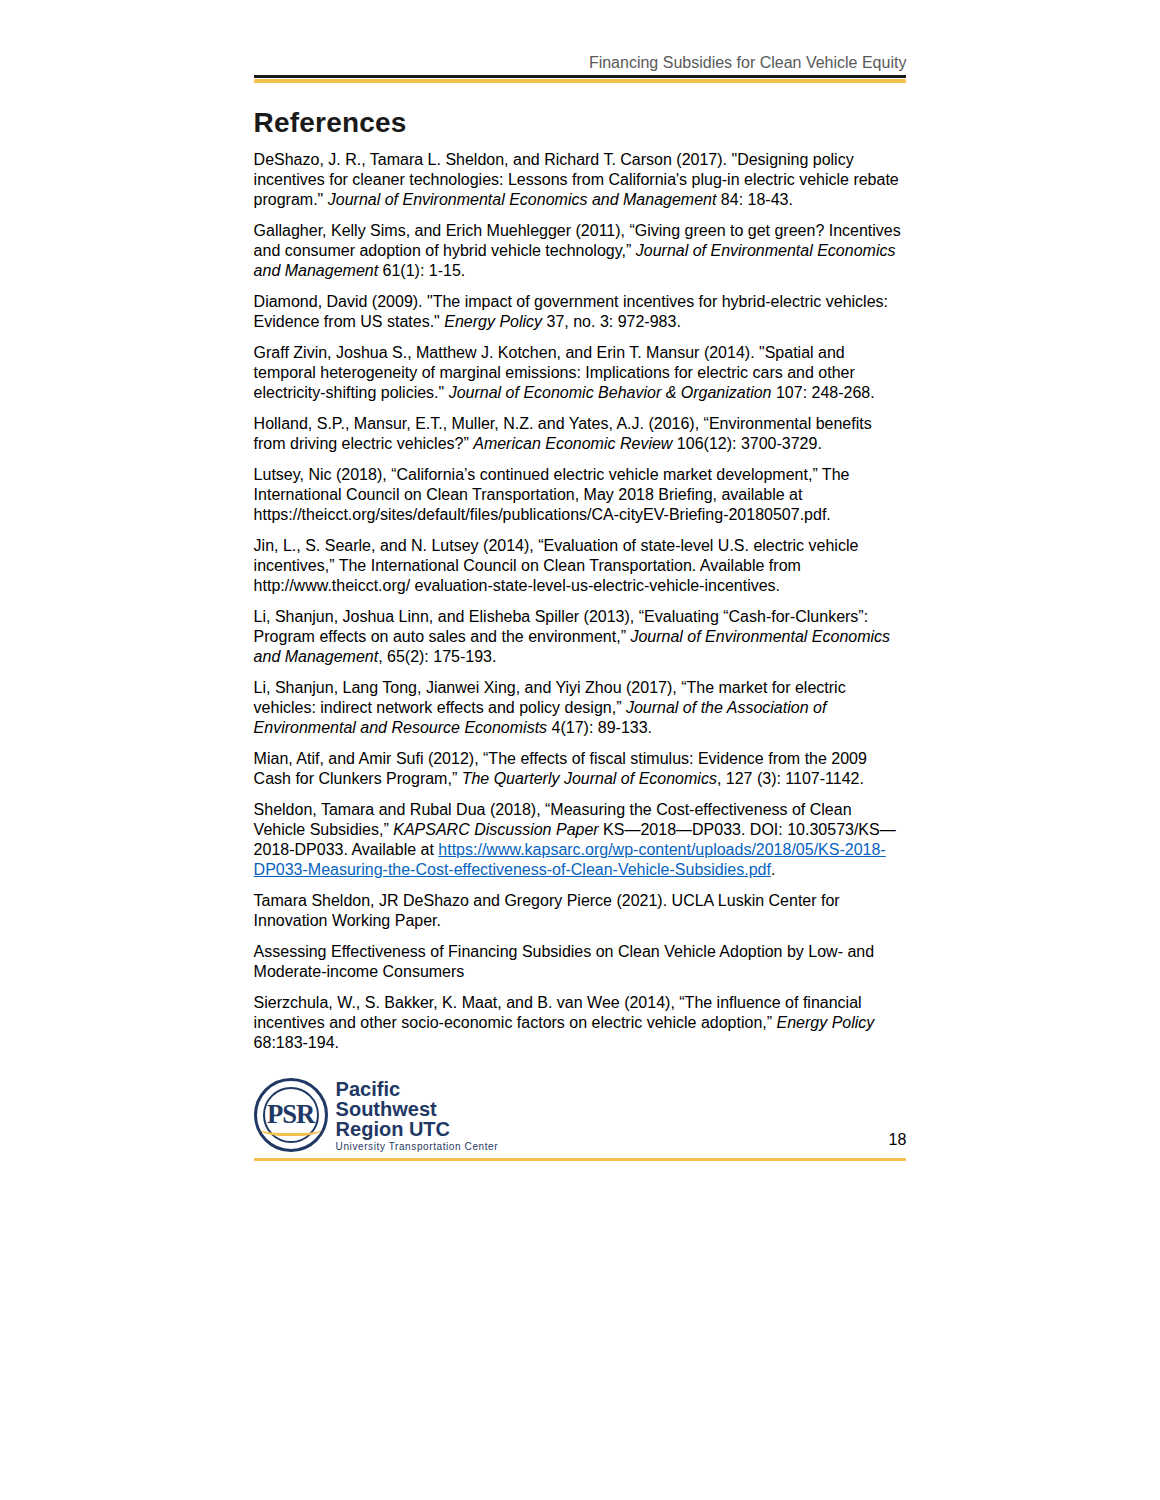Financing Subsidies for Clean Vehicle Equity
References
DeShazo, J. R., Tamara L. Sheldon, and Richard T. Carson (2017). "Designing policy incentives for cleaner technologies: Lessons from California's plug-in electric vehicle rebate program." Journal of Environmental Economics and Management 84: 18-43.
Gallagher, Kelly Sims, and Erich Muehlegger (2011), “Giving green to get green? Incentives and consumer adoption of hybrid vehicle technology,” Journal of Environmental Economics and Management 61(1): 1-15.
Diamond, David (2009). "The impact of government incentives for hybrid-electric vehicles: Evidence from US states." Energy Policy 37, no. 3: 972-983.
Graff Zivin, Joshua S., Matthew J. Kotchen, and Erin T. Mansur (2014). "Spatial and temporal heterogeneity of marginal emissions: Implications for electric cars and other electricity-shifting policies." Journal of Economic Behavior & Organization 107: 248-268.
Holland, S.P., Mansur, E.T., Muller, N.Z. and Yates, A.J. (2016), “Environmental benefits from driving electric vehicles?” American Economic Review 106(12): 3700-3729.
Lutsey, Nic (2018), “California’s continued electric vehicle market development,” The International Council on Clean Transportation, May 2018 Briefing, available at https://theicct.org/sites/default/files/publications/CA-cityEV-Briefing-20180507.pdf.
Jin, L., S. Searle, and N. Lutsey (2014), “Evaluation of state-level U.S. electric vehicle incentives,” The International Council on Clean Transportation. Available from http://www.theicct.org/ evaluation-state-level-us-electric-vehicle-incentives.
Li, Shanjun, Joshua Linn, and Elisheba Spiller (2013), “Evaluating “Cash-for-Clunkers”: Program effects on auto sales and the environment,” Journal of Environmental Economics and Management, 65(2): 175-193.
Li, Shanjun, Lang Tong, Jianwei Xing, and Yiyi Zhou (2017), “The market for electric vehicles: indirect network effects and policy design,” Journal of the Association of Environmental and Resource Economists 4(17): 89-133.
Mian, Atif, and Amir Sufi (2012), “The effects of fiscal stimulus: Evidence from the 2009 Cash for Clunkers Program,” The Quarterly Journal of Economics, 127 (3): 1107-1142.
Sheldon, Tamara and Rubal Dua (2018), “Measuring the Cost-effectiveness of Clean Vehicle Subsidies,” KAPSARC Discussion Paper KS—2018—DP033. DOI: 10.30573/KS—2018-DP033. Available at https://www.kapsarc.org/wp-content/uploads/2018/05/KS-2018-DP033-Measuring-the-Cost-effectiveness-of-Clean-Vehicle-Subsidies.pdf.
Tamara Sheldon, JR DeShazo and Gregory Pierce (2021). UCLA Luskin Center for Innovation Working Paper.
Assessing Effectiveness of Financing Subsidies on Clean Vehicle Adoption by Low- and Moderate-income Consumers
Sierzchula, W., S. Bakker, K. Maat, and B. van Wee (2014), “The influence of financial incentives and other socio-economic factors on electric vehicle adoption,” Energy Policy 68:183-194.
PSR
Pacific Southwest Region UTC University Transportation Center
18